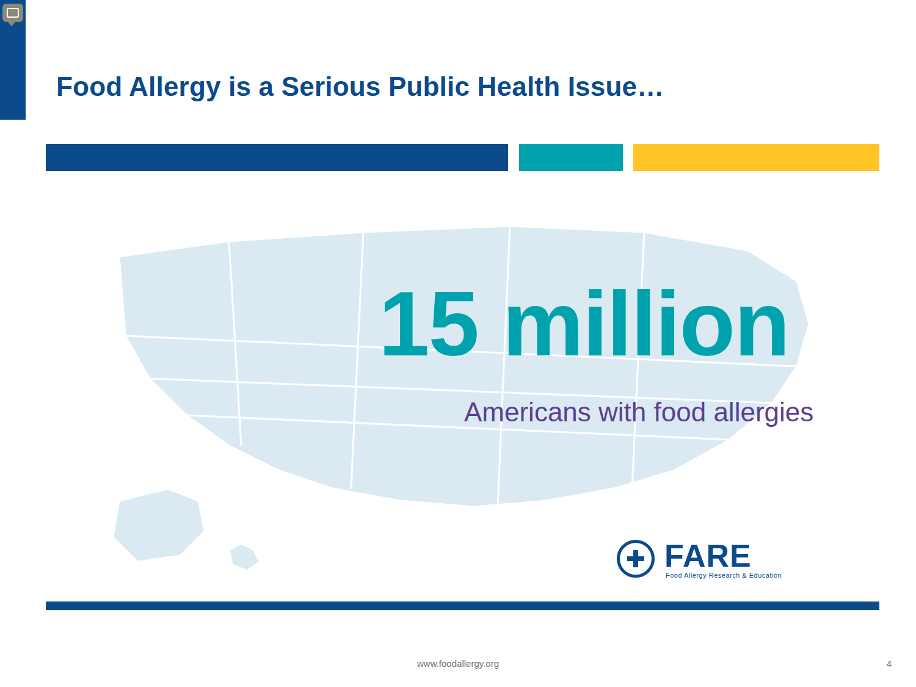Food Allergy is a Serious Public Health Issue…
15 million
Americans with food allergies
FARE
Food Allergy Research & Education
www.foodallergy.org
4